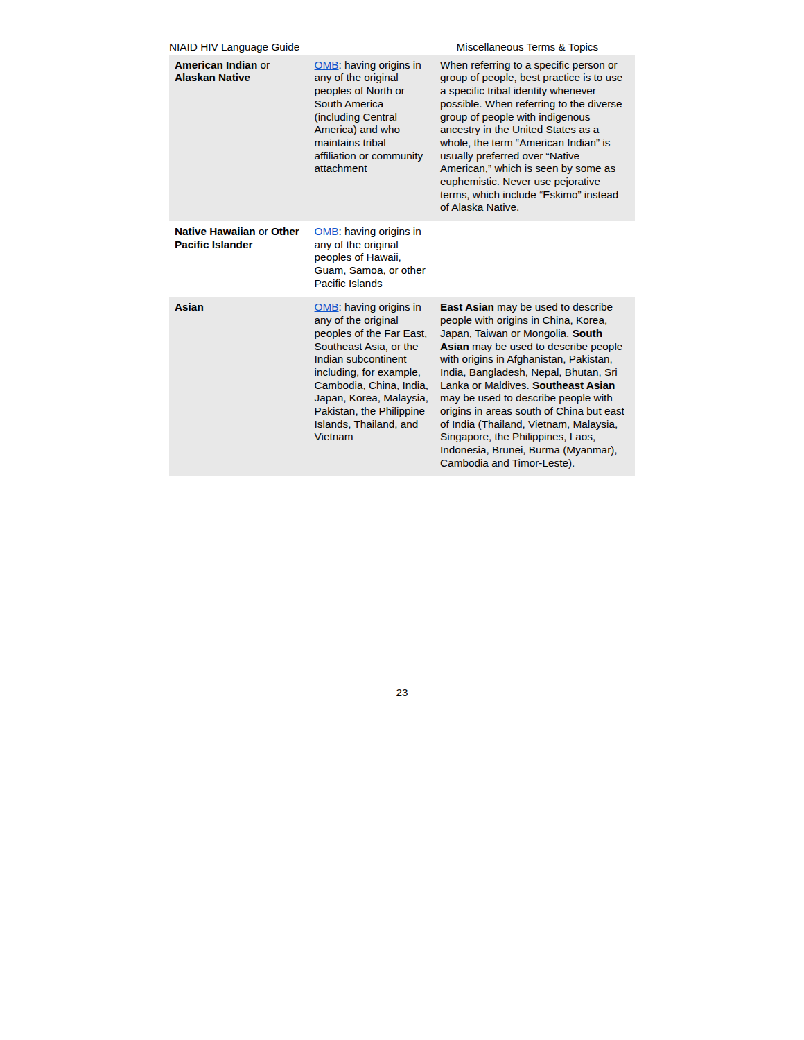NIAID HIV Language Guide
Miscellaneous Terms & Topics
| American Indian or Alaskan Native | OMB : having origins in any of the original peoples of North or South America (including Central America) and who maintains tribal affiliation or community attachment | When referring to a specific person or group of people, best practice is to use a specific tribal identity whenever possible. When referring to the diverse group of people with indigenous ancestry in the United States as a whole, the term “American Indian” is usually preferred over “Native American,” which is seen by some as euphemistic. Never use pejorative terms, which include “Eskimo” instead of Alaska Native. |
| Native Hawaiian or Other Pacific Islander | OMB : having origins in any of the original peoples of Hawaii, Guam, Samoa, or other Pacific Islands | |
| Asian | OMB : having origins in any of the original peoples of the Far East, Southeast Asia, or the Indian subcontinent including, for example, Cambodia, China, India, Japan, Korea, Malaysia, Pakistan, the Philippine Islands, Thailand, and Vietnam | East Asian may be used to describe people with origins in China, Korea, Japan, Taiwan or Mongolia. South Asian may be used to describe people with origins in Afghanistan, Pakistan, India, Bangladesh, Nepal, Bhutan, Sri Lanka or Maldives. Southeast Asian may be used to describe people with origins in areas south of China but east of India (Thailand, Vietnam, Malaysia, Singapore, the Philippines, Laos, Indonesia, Brunei, Burma (Myanmar), Cambodia and Timor-Leste). |
23